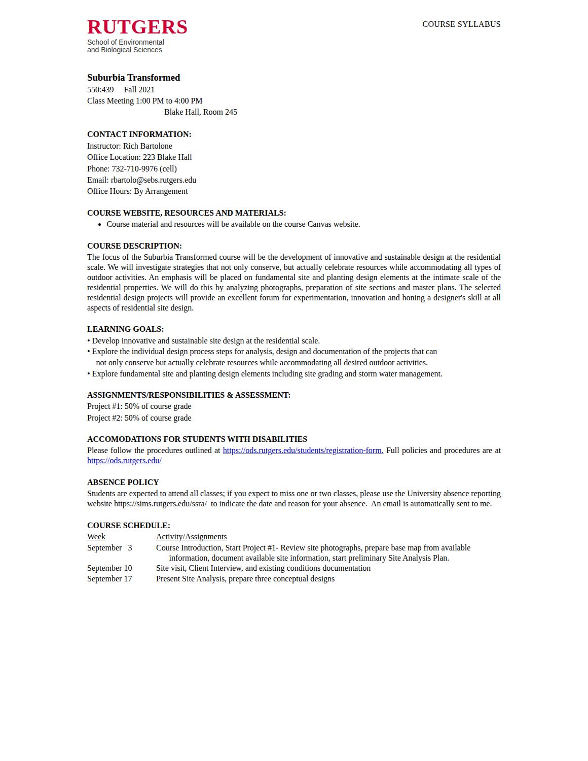RUTGERS School of Environmental
and Biological Sciences
COURSE SYLLABUS
Suburbia Transformed
550:439 Fall 2021
Class Meeting 1:00 PM to 4:00 PM
Blake Hall, Room 245
Contact Information:
Instructor: Rich Bartolone
Office Location: 223 Blake Hall
Phone: 732-710-9976 (cell)
Email: rbartolo@sebs.rutgers.edu
Office Hours: By Arrangement
Course Website, Resources and Materials:
Course material and resources will be available on the course Canvas website.
Course Description:
The focus of the Suburbia Transformed course will be the development of innovative and sustainable design at the residential scale. We will investigate strategies that not only conserve, but actually celebrate resources while accommodating all types of outdoor activities. An emphasis will be placed on fundamental site and planting design elements at the intimate scale of the residential properties. We will do this by analyzing photographs, preparation of site sections and master plans. The selected residential design projects will provide an excellent forum for experimentation, innovation and honing a designer's skill at all aspects of residential site design.
Learning Goals:
• Develop innovative and sustainable site design at the residential scale.
• Explore the individual design process steps for analysis, design and documentation of the projects that can
not only conserve but actually celebrate resources while accommodating all desired outdoor activities.
• Explore fundamental site and planting design elements including site grading and storm water management.
Assignments/Responsibilities & Assessment:
Project #1: 50% of course grade
Project #2: 50% of course grade
Accomodations for Students with Disabilities
Please follow the procedures outlined at https://ods.rutgers.edu/students/registration-form. Full policies and procedures are at https://ods.rutgers.edu/
Absence Policy
Students are expected to attend all classes; if you expect to miss one or two classes, please use the University absence reporting website https://sims.rutgers.edu/ssra/ to indicate the date and reason for your absence. An email is automatically sent to me.
Course Schedule:
Week Activity/Assignments
September 3 Course Introduction, Start Project #1- Review site photographs, prepare base map from available information, document available site information, start preliminary Site Analysis Plan.
September 10 Site visit, Client Interview, and existing conditions documentation
September 17 Present Site Analysis, prepare three conceptual designs